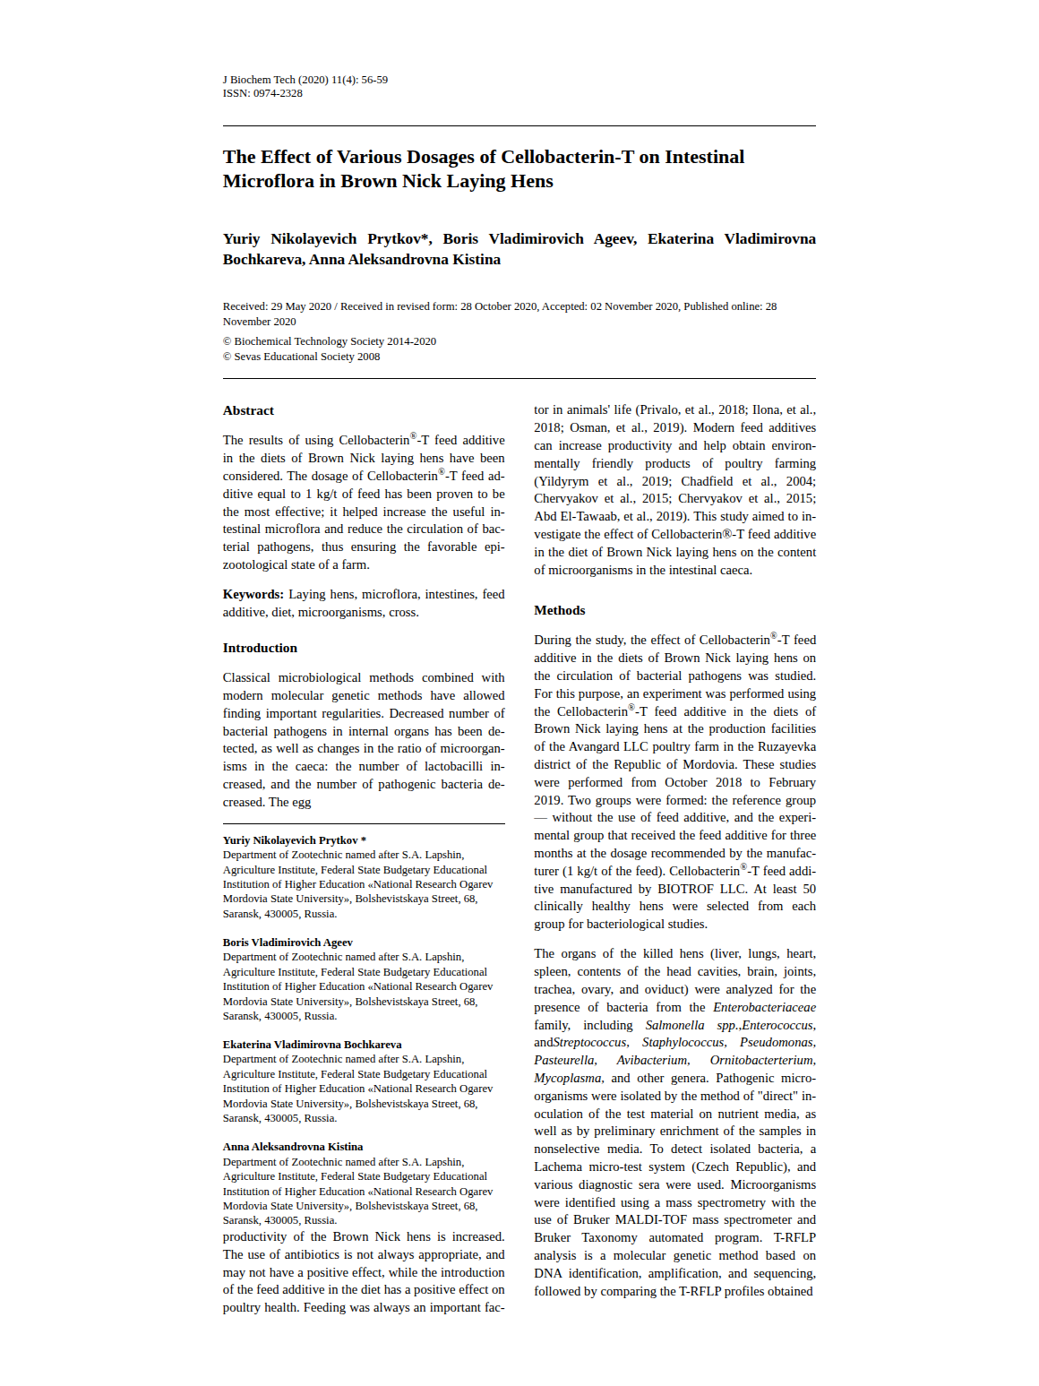J Biochem Tech (2020) 11(4): 56-59
ISSN: 0974-2328
The Effect of Various Dosages of Cellobacterin-T on Intestinal Microflora in Brown Nick Laying Hens
Yuriy Nikolayevich Prytkov*, Boris Vladimirovich Ageev, Ekaterina Vladimirovna Bochkareva, Anna Aleksandrovna Kistina
Received: 29 May 2020 / Received in revised form: 28 October 2020, Accepted: 02 November 2020, Published online: 28 November 2020
© Biochemical Technology Society 2014-2020
© Sevas Educational Society 2008
Abstract
The results of using Cellobacterin®-T feed additive in the diets of Brown Nick laying hens have been considered. The dosage of Cellobacterin®-T feed additive equal to 1 kg/t of feed has been proven to be the most effective; it helped increase the useful intestinal microflora and reduce the circulation of bacterial pathogens, thus ensuring the favorable epizootological state of a farm.
Keywords: Laying hens, microflora, intestines, feed additive, diet, microorganisms, cross.
Introduction
Classical microbiological methods combined with modern molecular genetic methods have allowed finding important regularities. Decreased number of bacterial pathogens in internal organs has been detected, as well as changes in the ratio of microorganisms in the caeca: the number of lactobacilli increased, and the number of pathogenic bacteria decreased. The egg
Yuriy Nikolayevich Prytkov *
Department of Zootechnic named after S.A. Lapshin, Agriculture Institute, Federal State Budgetary Educational Institution of Higher Education «National Research Ogarev Mordovia State University», Bolshevistskaya Street, 68, Saransk, 430005, Russia.
Boris Vladimirovich Ageev
Department of Zootechnic named after S.A. Lapshin, Agriculture Institute, Federal State Budgetary Educational Institution of Higher Education «National Research Ogarev Mordovia State University», Bolshevistskaya Street, 68, Saransk, 430005, Russia.
Ekaterina Vladimirovna Bochkareva
Department of Zootechnic named after S.A. Lapshin, Agriculture Institute, Federal State Budgetary Educational Institution of Higher Education «National Research Ogarev Mordovia State University», Bolshevistskaya Street, 68, Saransk, 430005, Russia.
Anna Aleksandrovna Kistina
Department of Zootechnic named after S.A. Lapshin, Agriculture Institute, Federal State Budgetary Educational Institution of Higher Education «National Research Ogarev Mordovia State University», Bolshevistskaya Street, 68, Saransk, 430005, Russia.
productivity of the Brown Nick hens is increased. The use of antibiotics is not always appropriate, and may not have a positive effect, while the introduction of the feed additive in the diet has a positive effect on poultry health. Feeding was always an important factor in animals' life (Privalo, et al., 2018; Ilona, et al., 2018; Osman, et al., 2019). Modern feed additives can increase productivity and help obtain environmentally friendly products of poultry farming (Yildyrym et al., 2019; Chadfield et al., 2004; Chervyakov et al., 2015; Chervyakov et al., 2015; Abd El-Tawaab, et al., 2019). This study aimed to investigate the effect of Cellobacterin®-T feed additive in the diet of Brown Nick laying hens on the content of microorganisms in the intestinal caeca.
Methods
During the study, the effect of Cellobacterin®-T feed additive in the diets of Brown Nick laying hens on the circulation of bacterial pathogens was studied. For this purpose, an experiment was performed using the Cellobacterin®-T feed additive in the diets of Brown Nick laying hens at the production facilities of the Avangard LLC poultry farm in the Ruzayevka district of the Republic of Mordovia. These studies were performed from October 2018 to February 2019. Two groups were formed: the reference group — without the use of feed additive, and the experimental group that received the feed additive for three months at the dosage recommended by the manufacturer (1 kg/t of the feed). Cellobacterin®-T feed additive manufactured by BIOTROF LLC. At least 50 clinically healthy hens were selected from each group for bacteriological studies.
The organs of the killed hens (liver, lungs, heart, spleen, contents of the head cavities, brain, joints, trachea, ovary, and oviduct) were analyzed for the presence of bacteria from the Enterobacteriaceae family, including Salmonella spp.,Enterococcus, andStreptococcus, Staphylococcus, Pseudomonas, Pasteurella, Avibacterium, Ornitobacterterium, Mycoplasma, and other genera. Pathogenic microorganisms were isolated by the method of "direct" inoculation of the test material on nutrient media, as well as by preliminary enrichment of the samples in nonselective media. To detect isolated bacteria, a Lachema micro-test system (Czech Republic), and various diagnostic sera were used. Microorganisms were identified using a mass spectrometry with the use of Bruker MALDI-TOF mass spectrometer and Bruker Taxonomy automated program. T-RFLP analysis is a molecular genetic method based on DNA identification, amplification, and sequencing, followed by comparing the T-RFLP profiles obtained